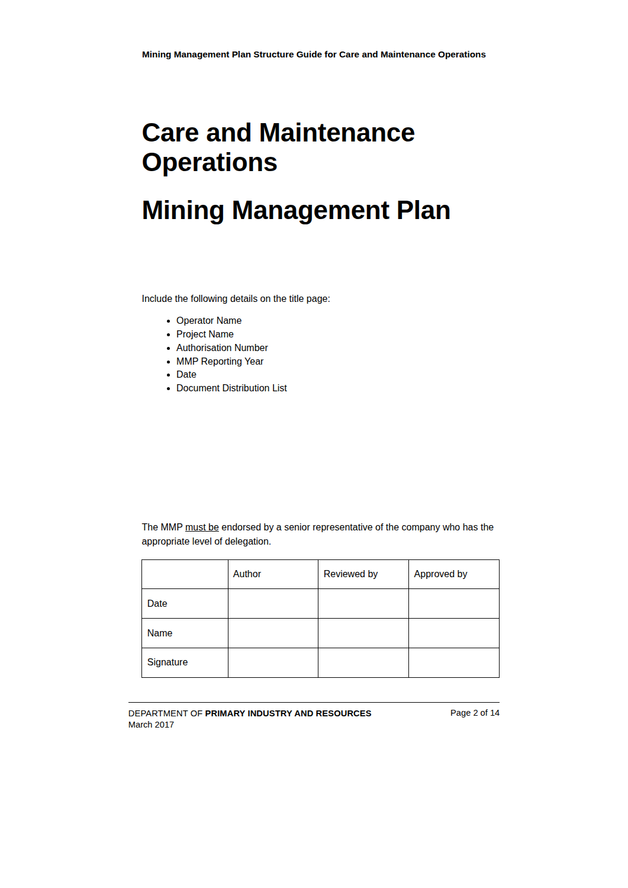Mining Management Plan Structure Guide for Care and Maintenance Operations
Care and Maintenance
Operations
Mining Management Plan
Include the following details on the title page:
Operator Name
Project Name
Authorisation Number
MMP Reporting Year
Date
Document Distribution List
The MMP must be endorsed by a senior representative of the company who has the appropriate level of delegation.
| | Author | Reviewed by | Approved by |
| Date | | | |
| Name | | | |
| Signature | | | |
DEPARTMENT OF PRIMARY INDUSTRY AND RESOURCES
March 2017
Page 2 of 14